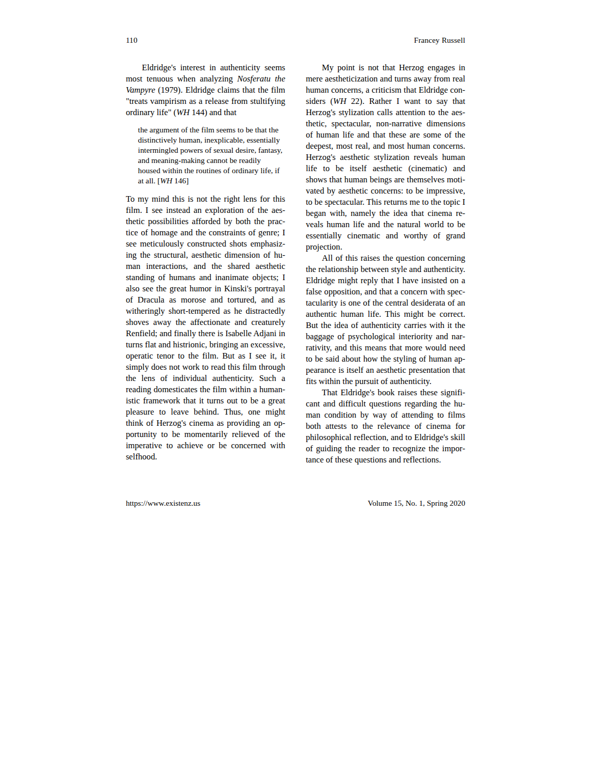110 Francey Russell
Eldridge's interest in authenticity seems most tenuous when analyzing Nosferatu the Vampyre (1979). Eldridge claims that the film "treats vampirism as a release from stultifying ordinary life" (WH 144) and that
the argument of the film seems to be that the distinctively human, inexplicable, essentially intermingled powers of sexual desire, fantasy, and meaning-making cannot be readily housed within the routines of ordinary life, if at all. [WH 146]
To my mind this is not the right lens for this film. I see instead an exploration of the aesthetic possibilities afforded by both the practice of homage and the constraints of genre; I see meticulously constructed shots emphasizing the structural, aesthetic dimension of human interactions, and the shared aesthetic standing of humans and inanimate objects; I also see the great humor in Kinski's portrayal of Dracula as morose and tortured, and as witheringly short-tempered as he distractedly shoves away the affectionate and creaturely Renfield; and finally there is Isabelle Adjani in turns flat and histrionic, bringing an excessive, operatic tenor to the film. But as I see it, it simply does not work to read this film through the lens of individual authenticity. Such a reading domesticates the film within a humanistic framework that it turns out to be a great pleasure to leave behind. Thus, one might think of Herzog's cinema as providing an opportunity to be momentarily relieved of the imperative to achieve or be concerned with selfhood.
My point is not that Herzog engages in mere aestheticization and turns away from real human concerns, a criticism that Eldridge considers (WH 22). Rather I want to say that Herzog's stylization calls attention to the aesthetic, spectacular, non-narrative dimensions of human life and that these are some of the deepest, most real, and most human concerns. Herzog's aesthetic stylization reveals human life to be itself aesthetic (cinematic) and shows that human beings are themselves motivated by aesthetic concerns: to be impressive, to be spectacular. This returns me to the topic I began with, namely the idea that cinema reveals human life and the natural world to be essentially cinematic and worthy of grand projection.
All of this raises the question concerning the relationship between style and authenticity. Eldridge might reply that I have insisted on a false opposition, and that a concern with spectacularity is one of the central desiderata of an authentic human life. This might be correct. But the idea of authenticity carries with it the baggage of psychological interiority and narrativity, and this means that more would need to be said about how the styling of human appearance is itself an aesthetic presentation that fits within the pursuit of authenticity.
That Eldridge's book raises these significant and difficult questions regarding the human condition by way of attending to films both attests to the relevance of cinema for philosophical reflection, and to Eldridge's skill of guiding the reader to recognize the importance of these questions and reflections.
https://www.existenz.us Volume 15, No. 1, Spring 2020